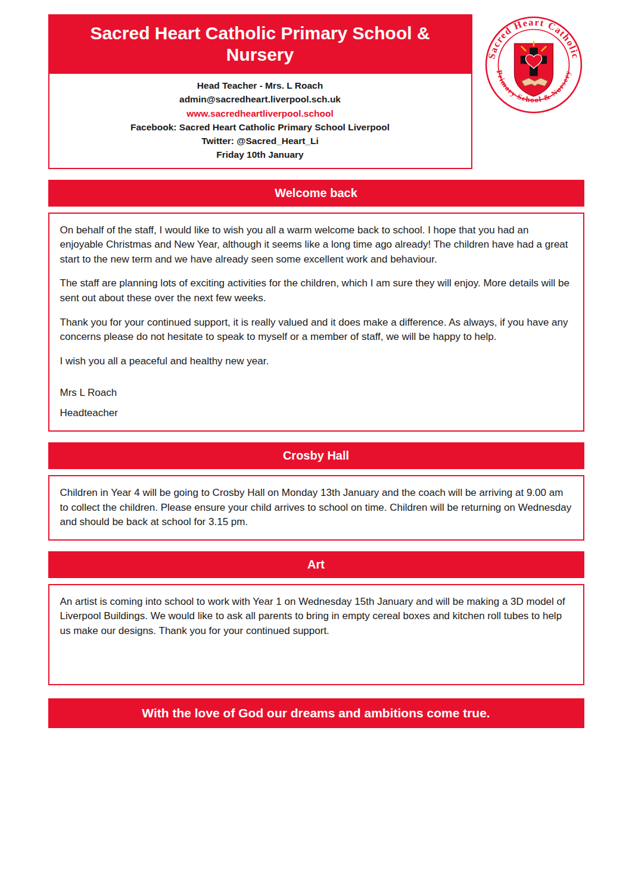Sacred Heart Catholic Primary School & Nursery
Head Teacher - Mrs. L Roach
admin@sacredheart.liverpool.sch.uk
www.sacredheartliverpool.school
Facebook: Sacred Heart Catholic Primary School Liverpool
Twitter: @Sacred_Heart_Li
Friday 10th January
School crest Sacred Heart Catholic Primary School & Nursery
Welcome back
On behalf of the staff, I would like to wish you all a warm welcome back to school. I hope that you had an enjoyable Christmas and New Year, although it seems like a long time ago already! The children have had a great start to the new term and we have already seen some excellent work and behaviour.
The staff are planning lots of exciting activities for the children, which I am sure they will enjoy. More details will be sent out about these over the next few weeks.
Thank you for your continued support, it is really valued and it does make a difference. As always, if you have any concerns please do not hesitate to speak to myself or a member of staff, we will be happy to help.
I wish you all a peaceful and healthy new year.
Mrs L Roach
Headteacher
Crosby Hall
Children in Year 4 will be going to Crosby Hall on Monday 13th January and the coach will be arriving at 9.00 am to collect the children. Please ensure your child arrives to school on time. Children will be returning on Wednesday and should be back at school for 3.15 pm.
Art
An artist is coming into school to work with Year 1 on Wednesday 15th January and will be making a 3D model of Liverpool Buildings. We would like to ask all parents to bring in empty cereal boxes and kitchen roll tubes to help us make our designs. Thank you for your continued support.
With the love of God our dreams and ambitions come true.